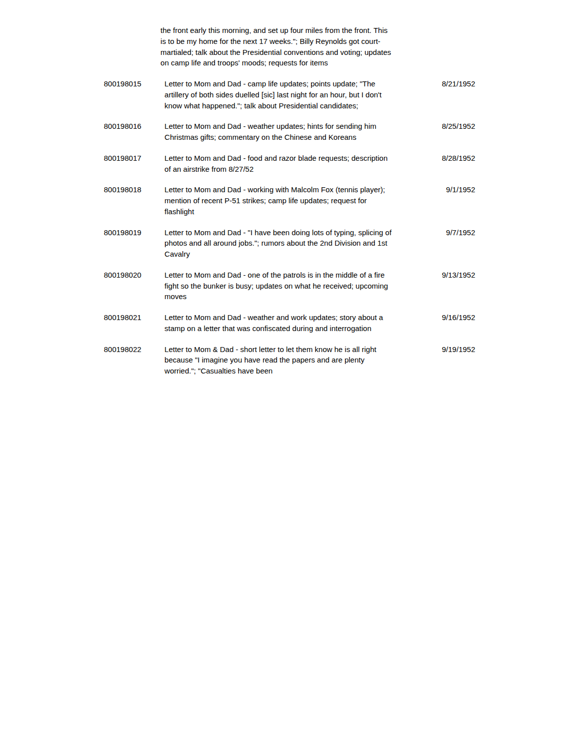| | the front early this morning, and set up four miles from the front. This is to be my home for the next 17 weeks."; Billy Reynolds got court-martialed; talk about the Presidential conventions and voting; updates on camp life and troops' moods; requests for items | |
| 800198015 | Letter to Mom and Dad - camp life updates; points update; "The artillery of both sides duelled [sic] last night for an hour, but I don't know what happened."; talk about Presidential candidates; | 8/21/1952 |
| 800198016 | Letter to Mom and Dad - weather updates; hints for sending him Christmas gifts; commentary on the Chinese and Koreans | 8/25/1952 |
| 800198017 | Letter to Mom and Dad - food and razor blade requests; description of an airstrike from 8/27/52 | 8/28/1952 |
| 800198018 | Letter to Mom and Dad - working with Malcolm Fox (tennis player); mention of recent P-51 strikes; camp life updates; request for flashlight | 9/1/1952 |
| 800198019 | Letter to Mom and Dad - "I have been doing lots of typing, splicing of photos and all around jobs."; rumors about the 2nd Division and 1st Cavalry | 9/7/1952 |
| 800198020 | Letter to Mom and Dad - one of the patrols is in the middle of a fire fight so the bunker is busy; updates on what he received; upcoming moves | 9/13/1952 |
| 800198021 | Letter to Mom and Dad - weather and work updates; story about a stamp on a letter that was confiscated during and interrogation | 9/16/1952 |
| 800198022 | Letter to Mom & Dad - short letter to let them know he is all right because "I imagine you have read the papers and are plenty worried."; "Casualties have been | 9/19/1952 |